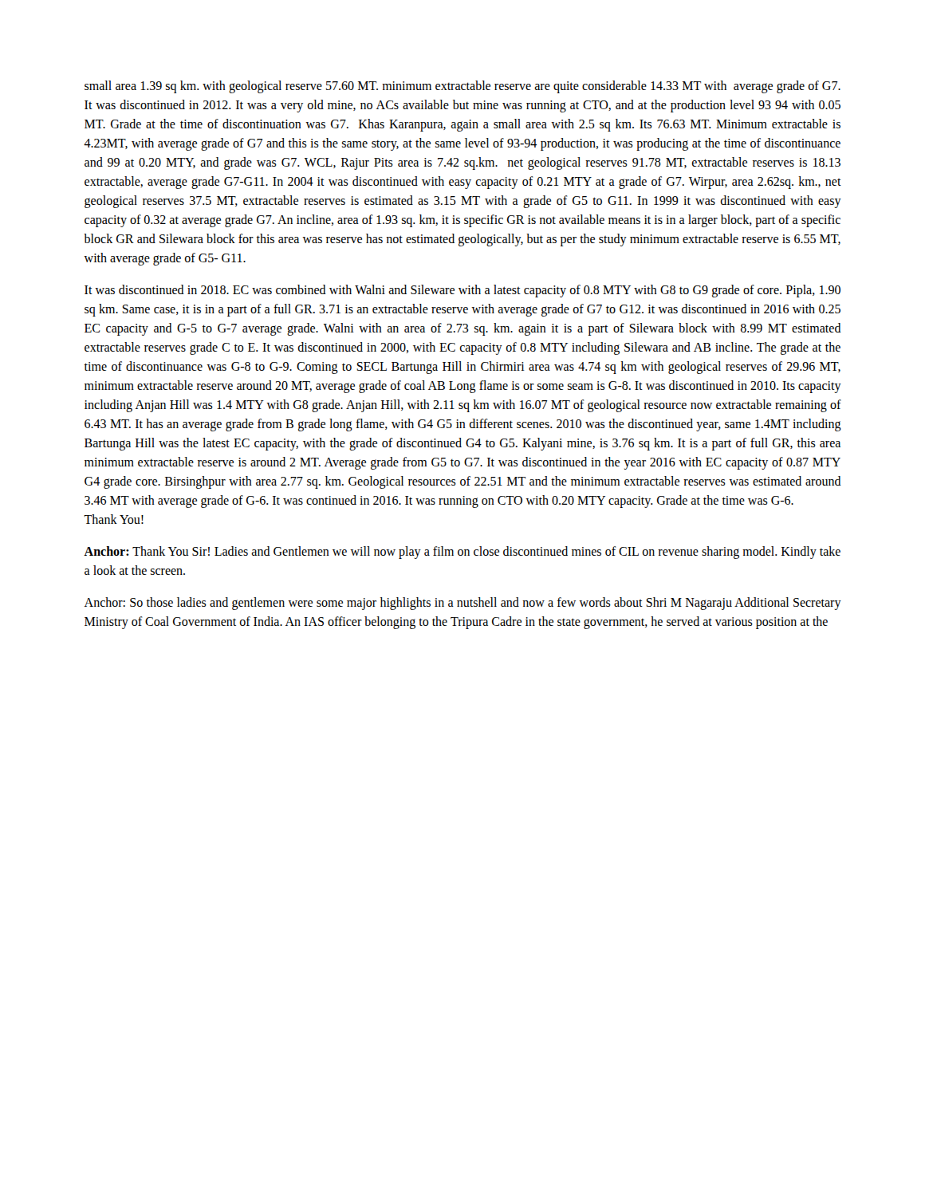small area 1.39 sq km. with geological reserve 57.60 MT. minimum extractable reserve are quite considerable 14.33 MT with average grade of G7. It was discontinued in 2012. It was a very old mine, no ACs available but mine was running at CTO, and at the production level 93 94 with 0.05 MT. Grade at the time of discontinuation was G7. Khas Karanpura, again a small area with 2.5 sq km. Its 76.63 MT. Minimum extractable is 4.23MT, with average grade of G7 and this is the same story, at the same level of 93-94 production, it was producing at the time of discontinuance and 99 at 0.20 MTY, and grade was G7. WCL, Rajur Pits area is 7.42 sq.km. net geological reserves 91.78 MT, extractable reserves is 18.13 extractable, average grade G7-G11. In 2004 it was discontinued with easy capacity of 0.21 MTY at a grade of G7. Wirpur, area 2.62sq. km., net geological reserves 37.5 MT, extractable reserves is estimated as 3.15 MT with a grade of G5 to G11. In 1999 it was discontinued with easy capacity of 0.32 at average grade G7. An incline, area of 1.93 sq. km, it is specific GR is not available means it is in a larger block, part of a specific block GR and Silewara block for this area was reserve has not estimated geologically, but as per the study minimum extractable reserve is 6.55 MT, with average grade of G5- G11.
It was discontinued in 2018. EC was combined with Walni and Sileware with a latest capacity of 0.8 MTY with G8 to G9 grade of core. Pipla, 1.90 sq km. Same case, it is in a part of a full GR. 3.71 is an extractable reserve with average grade of G7 to G12. it was discontinued in 2016 with 0.25 EC capacity and G-5 to G-7 average grade. Walni with an area of 2.73 sq. km. again it is a part of Silewara block with 8.99 MT estimated extractable reserves grade C to E. It was discontinued in 2000, with EC capacity of 0.8 MTY including Silewara and AB incline. The grade at the time of discontinuance was G-8 to G-9. Coming to SECL Bartunga Hill in Chirmiri area was 4.74 sq km with geological reserves of 29.96 MT, minimum extractable reserve around 20 MT, average grade of coal AB Long flame is or some seam is G-8. It was discontinued in 2010. Its capacity including Anjan Hill was 1.4 MTY with G8 grade. Anjan Hill, with 2.11 sq km with 16.07 MT of geological resource now extractable remaining of 6.43 MT. It has an average grade from B grade long flame, with G4 G5 in different scenes. 2010 was the discontinued year, same 1.4MT including Bartunga Hill was the latest EC capacity, with the grade of discontinued G4 to G5. Kalyani mine, is 3.76 sq km. It is a part of full GR, this area minimum extractable reserve is around 2 MT. Average grade from G5 to G7. It was discontinued in the year 2016 with EC capacity of 0.87 MTY G4 grade core. Birsinghpur with area 2.77 sq. km. Geological resources of 22.51 MT and the minimum extractable reserves was estimated around 3.46 MT with average grade of G-6. It was continued in 2016. It was running on CTO with 0.20 MTY capacity. Grade at the time was G-6.
Thank You!
Anchor: Thank You Sir! Ladies and Gentlemen we will now play a film on close discontinued mines of CIL on revenue sharing model. Kindly take a look at the screen.
Anchor: So those ladies and gentlemen were some major highlights in a nutshell and now a few words about Shri M Nagaraju Additional Secretary Ministry of Coal Government of India. An IAS officer belonging to the Tripura Cadre in the state government, he served at various position at the